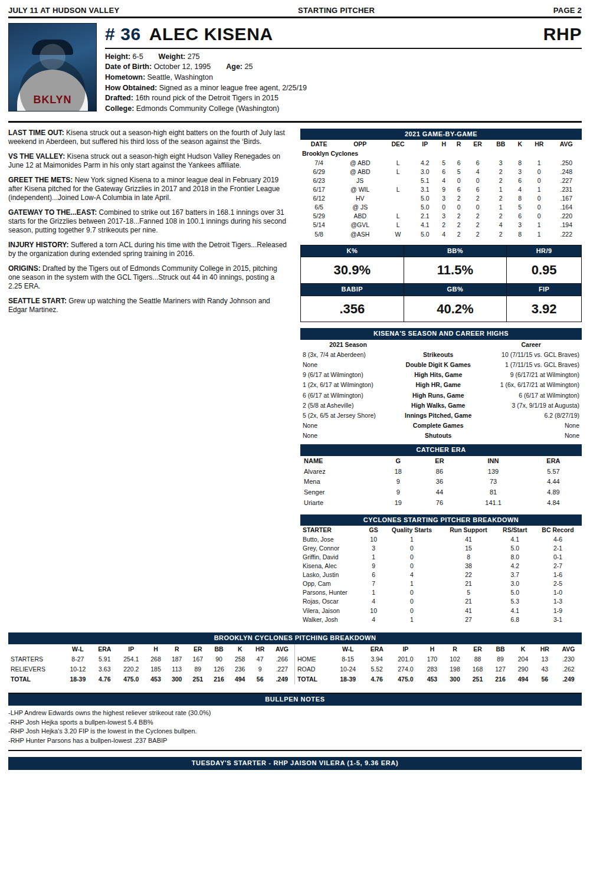JULY 11 AT HUDSON VALLEY
STARTING PITCHER
PAGE 2
BKLYN
# 36 ALEC KISENA
RHP
Height: 6-5
Weight: 275
Date of Birth: October 12, 1995
Age: 25
Hometown: Seattle, Washington
How Obtained: Signed as a minor league free agent, 2/25/19
Drafted: 16th round pick of the Detroit Tigers in 2015
College: Edmonds Community College (Washington)
LAST TIME OUT: Kisena struck out a season-high eight batters on the fourth of July last weekend in Aberdeen, but suffered his third loss of the season against the ‘Birds.
VS THE VALLEY: Kisena struck out a season-high eight Hudson Valley Renegades on June 12 at Maimonides Parm in his only start against the Yankees affiliate.
GREET THE METS: New York signed Kisena to a minor league deal in February 2019 after Kisena pitched for the Gateway Grizzlies in 2017 and 2018 in the Frontier League (independent)...Joined Low-A Columbia in late April.
GATEWAY TO THE...EAST: Combined to strike out 167 batters in 168.1 innings over 31 starts for the Grizzlies between 2017-18...Fanned 108 in 100.1 innings during his second season, putting together 9.7 strikeouts per nine.
INJURY HISTORY: Suffered a torn ACL during his time with the Detroit Tigers...Released by the organization during extended spring training in 2016.
ORIGINS: Drafted by the Tigers out of Edmonds Community College in 2015, pitching one season in the system with the GCL Tigers...Struck out 44 in 40 innings, posting a 2.25 ERA.
SEATTLE START: Grew up watching the Seattle Mariners with Randy Johnson and Edgar Martinez.
2021 GAME-BY-GAME
| Brooklyn Cyclones |
| --- |
| DATE | OPP | DEC | IP | H | R | ER | BB | K | HR | AVG |
| 7/4 | @ ABD | L | 4.2 | 5 | 6 | 6 | 3 | 8 | 1 | .250 |
| 6/29 | @ ABD | L | 3.0 | 6 | 5 | 4 | 2 | 3 | 0 | .248 |
| 6/23 | JS | | 5.1 | 4 | 0 | 0 | 2 | 6 | 0 | .227 |
| 6/17 | @ WIL | L | 3.1 | 9 | 6 | 6 | 1 | 4 | 1 | .231 |
| 6/12 | HV | | 5.0 | 3 | 2 | 2 | 2 | 8 | 0 | .167 |
| 6/5 | @ JS | | 5.0 | 0 | 0 | 0 | 1 | 5 | 0 | .164 |
| 5/29 | ABD | L | 2.1 | 3 | 2 | 2 | 2 | 6 | 0 | .220 |
| 5/14 | @GVL | L | 4.1 | 2 | 2 | 2 | 4 | 3 | 1 | .194 |
| 5/8 | @ASH | W | 5.0 | 4 | 2 | 2 | 2 | 8 | 1 | .222 |
| K% | BB% | HR/9 |
| --- | --- | --- |
| 30.9% | 11.5% | 0.95 |
| BABIP | GB% | FIP |
| .356 | 40.2% | 3.92 |
KISENA'S SEASON AND CAREER HIGHS
| 2021 Season | | Career |
| --- | --- | --- |
| 8 (3x, 7/4 at Aberdeen) | Strikeouts | 10 (7/11/15 vs. GCL Braves) |
| None | Double Digit K Games | 1 (7/11/15 vs. GCL Braves) |
| 9 (6/17 at Wilmington) | High Hits, Game | 9 (6/17/21 at Wilmington) |
| 1 (2x, 6/17 at Wilmington) | High HR, Game | 1 (6x, 6/17/21 at Wilmington) |
| 6 (6/17 at Wilmington) | High Runs, Game | 6 (6/17 at Wilmington) |
| 2 (5/8 at Asheville) | High Walks, Game | 3 (7x, 9/1/19 at Augusta) |
| 5 (2x, 6/5 at Jersey Shore) | Innings Pitched, Game | 6.2 (8/27/19) |
| None | Complete Games | None |
| None | Shutouts | None |
CATCHER ERA
| NAME | G | ER | INN | ERA |
| --- | --- | --- | --- | --- |
| Alvarez | 18 | 86 | 139 | 5.57 |
| Mena | 9 | 36 | 73 | 4.44 |
| Senger | 9 | 44 | 81 | 4.89 |
| Uriarte | 19 | 76 | 141.1 | 4.84 |
CYCLONES STARTING PITCHER BREAKDOWN
| STARTER | GS | Quality Starts | Run Support | RS/Start | BC Record |
| --- | --- | --- | --- | --- | --- |
| Butto, Jose | 10 | 1 | 41 | 4.1 | 4-6 |
| Grey, Connor | 3 | 0 | 15 | 5.0 | 2-1 |
| Griffin, David | 1 | 0 | 8 | 8.0 | 0-1 |
| Kisena, Alec | 9 | 0 | 38 | 4.2 | 2-7 |
| Lasko, Justin | 6 | 4 | 22 | 3.7 | 1-6 |
| Opp, Cam | 7 | 1 | 21 | 3.0 | 2-5 |
| Parsons, Hunter | 1 | 0 | 5 | 5.0 | 1-0 |
| Rojas, Oscar | 4 | 0 | 21 | 5.3 | 1-3 |
| Vilera, Jaison | 10 | 0 | 41 | 4.1 | 1-9 |
| Walker, Josh | 4 | 1 | 27 | 6.8 | 3-1 |
BROOKLYN CYCLONES PITCHING BREAKDOWN
| | W-L | ERA | IP | H | R | ER | BB | K | HR | AVG |
| --- | --- | --- | --- | --- | --- | --- | --- | --- | --- | --- |
| STARTERS | 8-27 | 5.91 | 254.1 | 268 | 187 | 167 | 90 | 258 | 47 | .266 |
| RELIEVERS | 10-12 | 3.63 | 220.2 | 185 | 113 | 89 | 126 | 236 | 9 | .227 |
| TOTAL | 18-39 | 4.76 | 475.0 | 453 | 300 | 251 | 216 | 494 | 56 | .249 |
| | W-L | ERA | IP | H | R | ER | BB | K | HR | AVG |
| --- | --- | --- | --- | --- | --- | --- | --- | --- | --- | --- |
| HOME | 8-15 | 3.94 | 201.0 | 170 | 102 | 88 | 89 | 204 | 13 | .230 |
| ROAD | 10-24 | 5.52 | 274.0 | 283 | 198 | 168 | 127 | 290 | 43 | .262 |
| TOTAL | 18-39 | 4.76 | 475.0 | 453 | 300 | 251 | 216 | 494 | 56 | .249 |
BULLPEN NOTES
-LHP Andrew Edwards owns the highest reliever strikeout rate (30.0%)
-RHP Josh Hejka sports a bullpen-lowest 5.4 BB%
-RHP Josh Hejka's 3.20 FIP is the lowest in the Cyclones bullpen.
-RHP Hunter Parsons has a bullpen-lowest .237 BABIP
TUESDAY'S STARTER - RHP JAISON VILERA (1-5, 9.36 ERA)